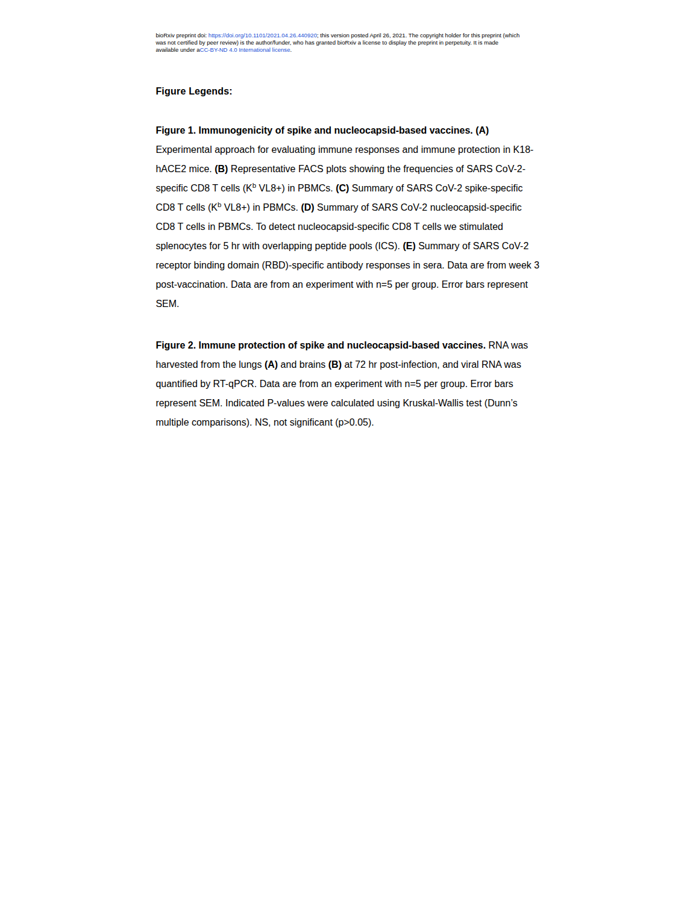bioRxiv preprint doi: https://doi.org/10.1101/2021.04.26.440920; this version posted April 26, 2021. The copyright holder for this preprint (which was not certified by peer review) is the author/funder, who has granted bioRxiv a license to display the preprint in perpetuity. It is made available under aCC-BY-ND 4.0 International license.
Figure Legends:
Figure 1. Immunogenicity of spike and nucleocapsid-based vaccines. (A) Experimental approach for evaluating immune responses and immune protection in K18-hACE2 mice. (B) Representative FACS plots showing the frequencies of SARS CoV-2-specific CD8 T cells (Kb VL8+) in PBMCs. (C) Summary of SARS CoV-2 spike-specific CD8 T cells (Kb VL8+) in PBMCs. (D) Summary of SARS CoV-2 nucleocapsid-specific CD8 T cells in PBMCs. To detect nucleocapsid-specific CD8 T cells we stimulated splenocytes for 5 hr with overlapping peptide pools (ICS). (E) Summary of SARS CoV-2 receptor binding domain (RBD)-specific antibody responses in sera. Data are from week 3 post-vaccination. Data are from an experiment with n=5 per group. Error bars represent SEM.
Figure 2. Immune protection of spike and nucleocapsid-based vaccines. RNA was harvested from the lungs (A) and brains (B) at 72 hr post-infection, and viral RNA was quantified by RT-qPCR. Data are from an experiment with n=5 per group. Error bars represent SEM. Indicated P-values were calculated using Kruskal-Wallis test (Dunn’s multiple comparisons). NS, not significant (p>0.05).